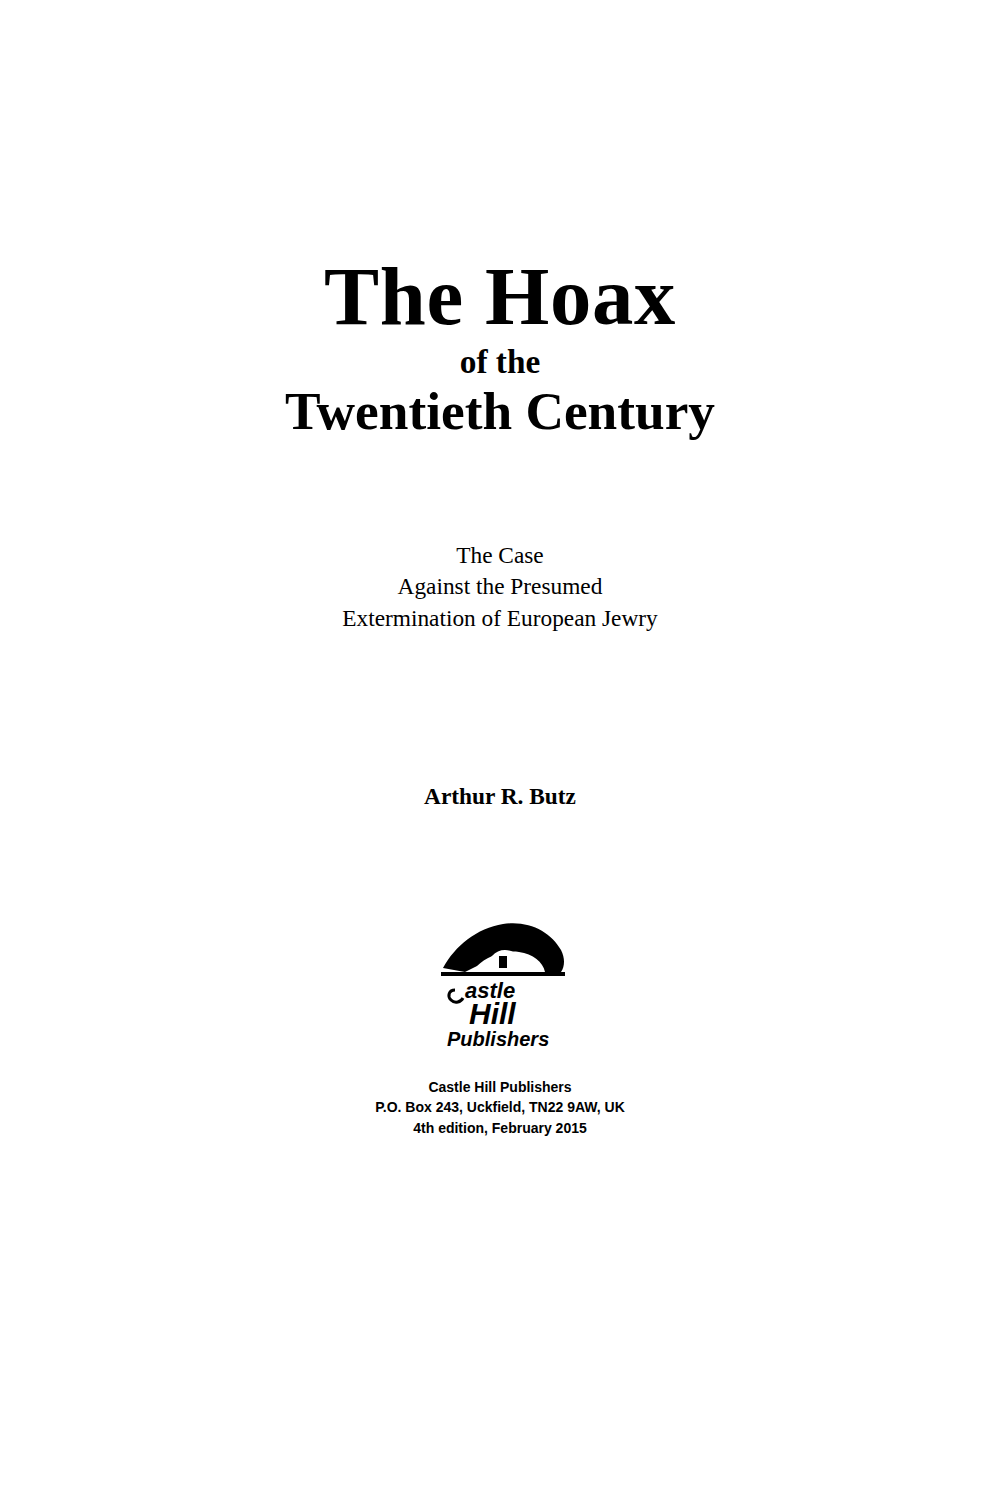The Hoax
of the
Twentieth Century
The Case
Against the Presumed
Extermination of European Jewry
Arthur R. Butz
astle Hill Publishers
Castle Hill Publishers
P.O. Box 243, Uckfield, TN22 9AW, UK
4th edition, February 2015